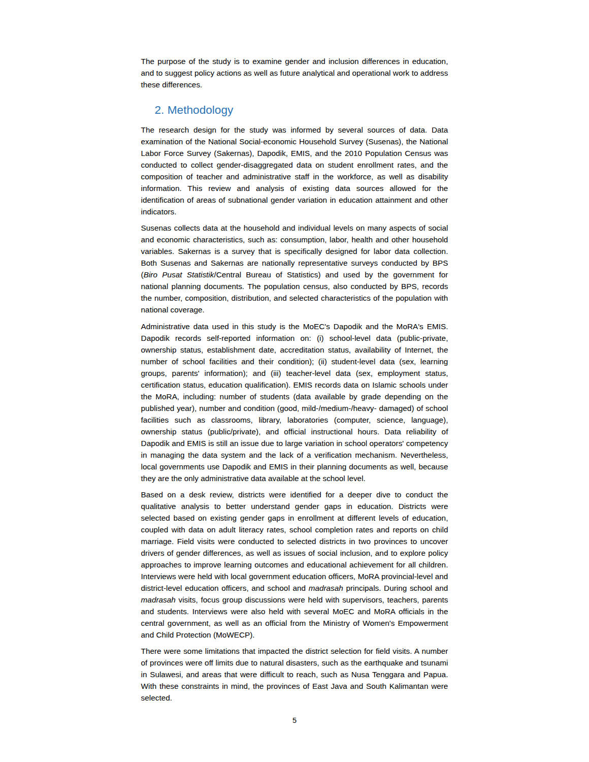The purpose of the study is to examine gender and inclusion differences in education, and to suggest policy actions as well as future analytical and operational work to address these differences.
2. Methodology
The research design for the study was informed by several sources of data. Data examination of the National Social-economic Household Survey (Susenas), the National Labor Force Survey (Sakernas), Dapodik, EMIS, and the 2010 Population Census was conducted to collect gender-disaggregated data on student enrollment rates, and the composition of teacher and administrative staff in the workforce, as well as disability information. This review and analysis of existing data sources allowed for the identification of areas of subnational gender variation in education attainment and other indicators.
Susenas collects data at the household and individual levels on many aspects of social and economic characteristics, such as: consumption, labor, health and other household variables. Sakernas is a survey that is specifically designed for labor data collection. Both Susenas and Sakernas are nationally representative surveys conducted by BPS (Biro Pusat Statistik/Central Bureau of Statistics) and used by the government for national planning documents. The population census, also conducted by BPS, records the number, composition, distribution, and selected characteristics of the population with national coverage.
Administrative data used in this study is the MoEC's Dapodik and the MoRA's EMIS. Dapodik records self-reported information on: (i) school-level data (public-private, ownership status, establishment date, accreditation status, availability of Internet, the number of school facilities and their condition); (ii) student-level data (sex, learning groups, parents' information); and (iii) teacher-level data (sex, employment status, certification status, education qualification). EMIS records data on Islamic schools under the MoRA, including: number of students (data available by grade depending on the published year), number and condition (good, mild-/medium-/heavy- damaged) of school facilities such as classrooms, library, laboratories (computer, science, language), ownership status (public/private), and official instructional hours. Data reliability of Dapodik and EMIS is still an issue due to large variation in school operators' competency in managing the data system and the lack of a verification mechanism. Nevertheless, local governments use Dapodik and EMIS in their planning documents as well, because they are the only administrative data available at the school level.
Based on a desk review, districts were identified for a deeper dive to conduct the qualitative analysis to better understand gender gaps in education. Districts were selected based on existing gender gaps in enrollment at different levels of education, coupled with data on adult literacy rates, school completion rates and reports on child marriage. Field visits were conducted to selected districts in two provinces to uncover drivers of gender differences, as well as issues of social inclusion, and to explore policy approaches to improve learning outcomes and educational achievement for all children. Interviews were held with local government education officers, MoRA provincial-level and district-level education officers, and school and madrasah principals. During school and madrasah visits, focus group discussions were held with supervisors, teachers, parents and students. Interviews were also held with several MoEC and MoRA officials in the central government, as well as an official from the Ministry of Women's Empowerment and Child Protection (MoWECP).
There were some limitations that impacted the district selection for field visits. A number of provinces were off limits due to natural disasters, such as the earthquake and tsunami in Sulawesi, and areas that were difficult to reach, such as Nusa Tenggara and Papua. With these constraints in mind, the provinces of East Java and South Kalimantan were selected.
5